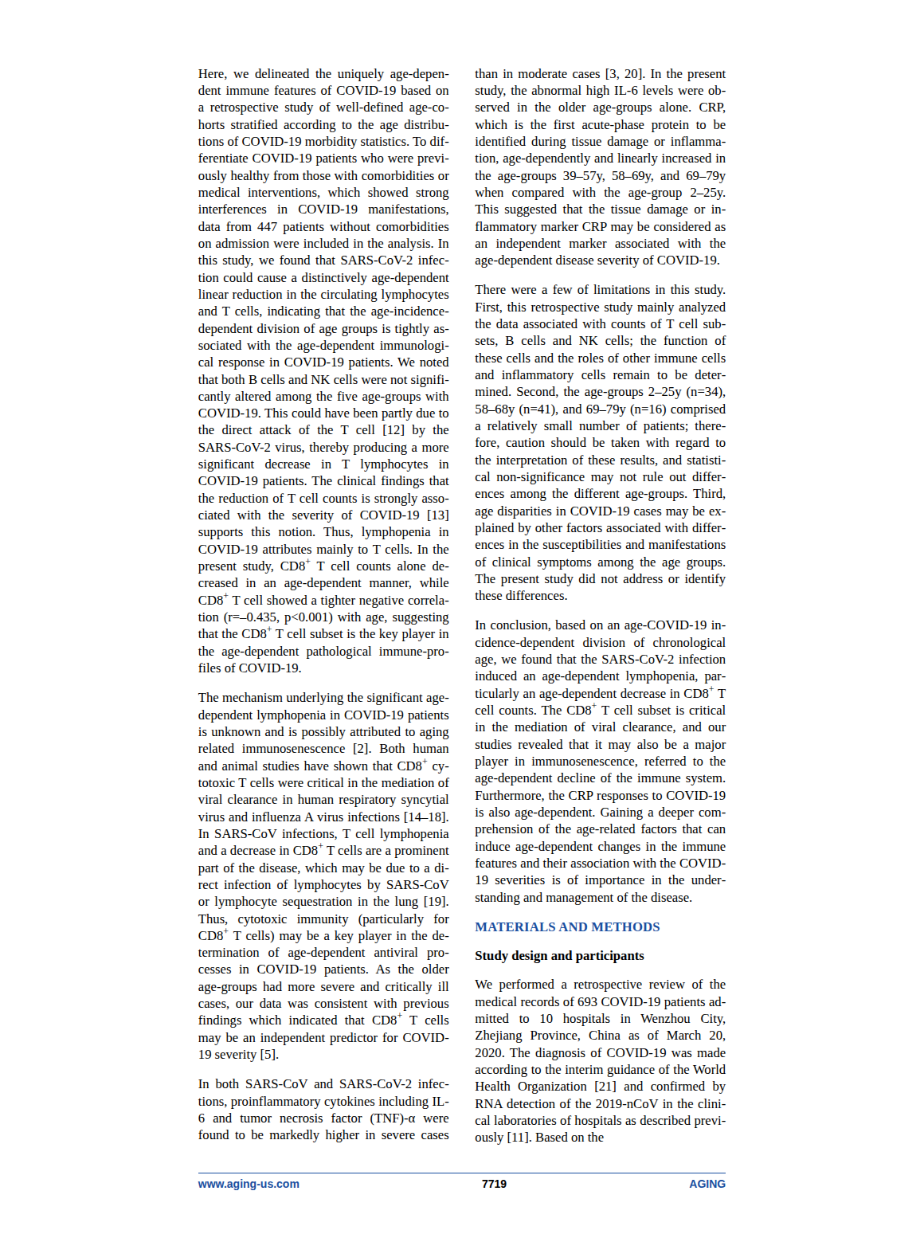Here, we delineated the uniquely age-dependent immune features of COVID-19 based on a retrospective study of well-defined age-cohorts stratified according to the age distributions of COVID-19 morbidity statistics. To differentiate COVID-19 patients who were previously healthy from those with comorbidities or medical interventions, which showed strong interferences in COVID-19 manifestations, data from 447 patients without comorbidities on admission were included in the analysis. In this study, we found that SARS-CoV-2 infection could cause a distinctively age-dependent linear reduction in the circulating lymphocytes and T cells, indicating that the age-incidence-dependent division of age groups is tightly associated with the age-dependent immunological response in COVID-19 patients. We noted that both B cells and NK cells were not significantly altered among the five age-groups with COVID-19. This could have been partly due to the direct attack of the T cell [12] by the SARS-CoV-2 virus, thereby producing a more significant decrease in T lymphocytes in COVID-19 patients. The clinical findings that the reduction of T cell counts is strongly associated with the severity of COVID-19 [13] supports this notion. Thus, lymphopenia in COVID-19 attributes mainly to T cells. In the present study, CD8+ T cell counts alone decreased in an age-dependent manner, while CD8+ T cell showed a tighter negative correlation (r=–0.435, p<0.001) with age, suggesting that the CD8+ T cell subset is the key player in the age-dependent pathological immune-profiles of COVID-19.
The mechanism underlying the significant age-dependent lymphopenia in COVID-19 patients is unknown and is possibly attributed to aging related immunosenescence [2]. Both human and animal studies have shown that CD8+ cytotoxic T cells were critical in the mediation of viral clearance in human respiratory syncytial virus and influenza A virus infections [14–18]. In SARS-CoV infections, T cell lymphopenia and a decrease in CD8+ T cells are a prominent part of the disease, which may be due to a direct infection of lymphocytes by SARS-CoV or lymphocyte sequestration in the lung [19]. Thus, cytotoxic immunity (particularly for CD8+ T cells) may be a key player in the determination of age-dependent antiviral processes in COVID-19 patients. As the older age-groups had more severe and critically ill cases, our data was consistent with previous findings which indicated that CD8+ T cells may be an independent predictor for COVID-19 severity [5].
In both SARS-CoV and SARS-CoV-2 infections, proinflammatory cytokines including IL-6 and tumor necrosis factor (TNF)-α were found to be markedly higher in severe cases than in moderate cases [3, 20]. In the present study, the abnormal high IL-6 levels were observed in the older age-groups alone. CRP, which is the first acute-phase protein to be identified during tissue damage or inflammation, age-dependently and linearly increased in the age-groups 39–57y, 58–69y, and 69–79y when compared with the age-group 2–25y. This suggested that the tissue damage or inflammatory marker CRP may be considered as an independent marker associated with the age-dependent disease severity of COVID-19.
There were a few of limitations in this study. First, this retrospective study mainly analyzed the data associated with counts of T cell subsets, B cells and NK cells; the function of these cells and the roles of other immune cells and inflammatory cells remain to be determined. Second, the age-groups 2–25y (n=34), 58–68y (n=41), and 69–79y (n=16) comprised a relatively small number of patients; therefore, caution should be taken with regard to the interpretation of these results, and statistical non-significance may not rule out differences among the different age-groups. Third, age disparities in COVID-19 cases may be explained by other factors associated with differences in the susceptibilities and manifestations of clinical symptoms among the age groups. The present study did not address or identify these differences.
In conclusion, based on an age-COVID-19 incidence-dependent division of chronological age, we found that the SARS-CoV-2 infection induced an age-dependent lymphopenia, particularly an age-dependent decrease in CD8+ T cell counts. The CD8+ T cell subset is critical in the mediation of viral clearance, and our studies revealed that it may also be a major player in immunosenescence, referred to the age-dependent decline of the immune system. Furthermore, the CRP responses to COVID-19 is also age-dependent. Gaining a deeper comprehension of the age-related factors that can induce age-dependent changes in the immune features and their association with the COVID-19 severities is of importance in the understanding and management of the disease.
MATERIALS AND METHODS
Study design and participants
We performed a retrospective review of the medical records of 693 COVID-19 patients admitted to 10 hospitals in Wenzhou City, Zhejiang Province, China as of March 20, 2020. The diagnosis of COVID-19 was made according to the interim guidance of the World Health Organization [21] and confirmed by RNA detection of the 2019-nCoV in the clinical laboratories of hospitals as described previously [11]. Based on the
www.aging-us.com
7719
AGING